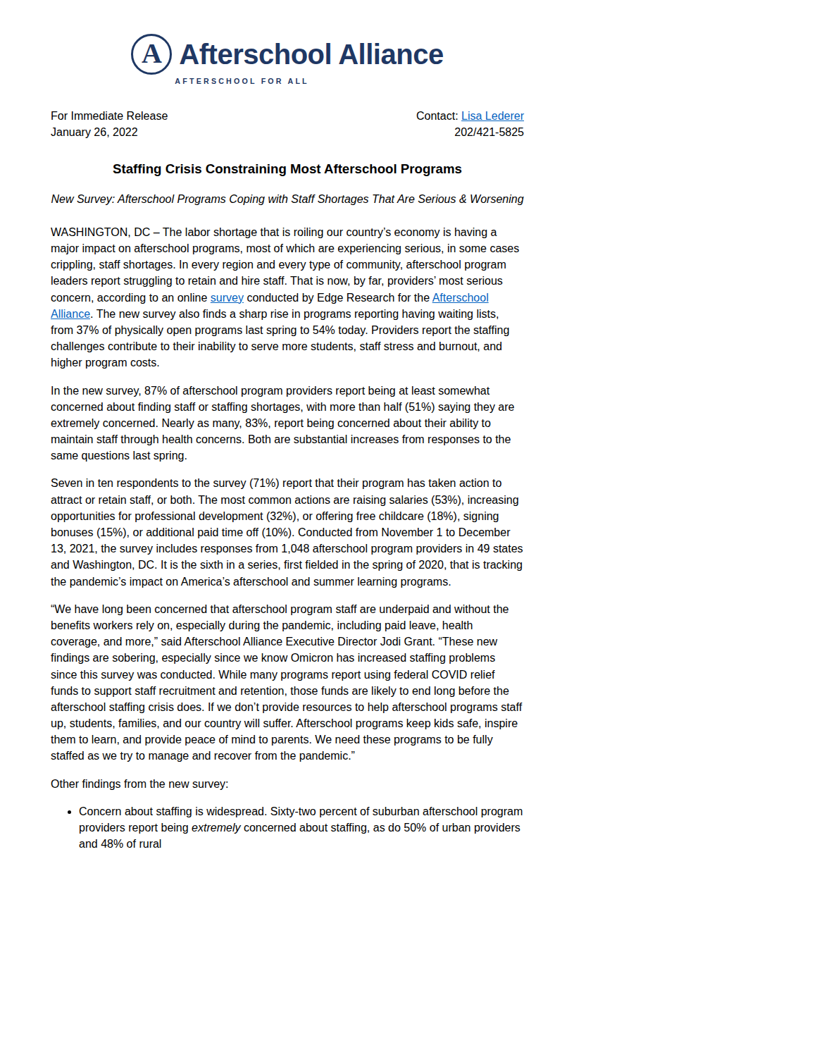Afterschool Alliance AFTERSCHOOL FOR ALL
| For Immediate Release | Contact: Lisa Lederer |
| January 26, 2022 | 202/421-5825 |
Staffing Crisis Constraining Most Afterschool Programs
New Survey: Afterschool Programs Coping with Staff Shortages That Are Serious & Worsening
WASHINGTON, DC – The labor shortage that is roiling our country’s economy is having a major impact on afterschool programs, most of which are experiencing serious, in some cases crippling, staff shortages. In every region and every type of community, afterschool program leaders report struggling to retain and hire staff. That is now, by far, providers’ most serious concern, according to an online survey conducted by Edge Research for the Afterschool Alliance. The new survey also finds a sharp rise in programs reporting having waiting lists, from 37% of physically open programs last spring to 54% today. Providers report the staffing challenges contribute to their inability to serve more students, staff stress and burnout, and higher program costs.
In the new survey, 87% of afterschool program providers report being at least somewhat concerned about finding staff or staffing shortages, with more than half (51%) saying they are extremely concerned. Nearly as many, 83%, report being concerned about their ability to maintain staff through health concerns. Both are substantial increases from responses to the same questions last spring.
Seven in ten respondents to the survey (71%) report that their program has taken action to attract or retain staff, or both. The most common actions are raising salaries (53%), increasing opportunities for professional development (32%), or offering free childcare (18%), signing bonuses (15%), or additional paid time off (10%). Conducted from November 1 to December 13, 2021, the survey includes responses from 1,048 afterschool program providers in 49 states and Washington, DC. It is the sixth in a series, first fielded in the spring of 2020, that is tracking the pandemic’s impact on America’s afterschool and summer learning programs.
“We have long been concerned that afterschool program staff are underpaid and without the benefits workers rely on, especially during the pandemic, including paid leave, health coverage, and more,” said Afterschool Alliance Executive Director Jodi Grant. “These new findings are sobering, especially since we know Omicron has increased staffing problems since this survey was conducted. While many programs report using federal COVID relief funds to support staff recruitment and retention, those funds are likely to end long before the afterschool staffing crisis does. If we don’t provide resources to help afterschool programs staff up, students, families, and our country will suffer. Afterschool programs keep kids safe, inspire them to learn, and provide peace of mind to parents. We need these programs to be fully staffed as we try to manage and recover from the pandemic.”
Other findings from the new survey:
Concern about staffing is widespread. Sixty-two percent of suburban afterschool program providers report being extremely concerned about staffing, as do 50% of urban providers and 48% of rural